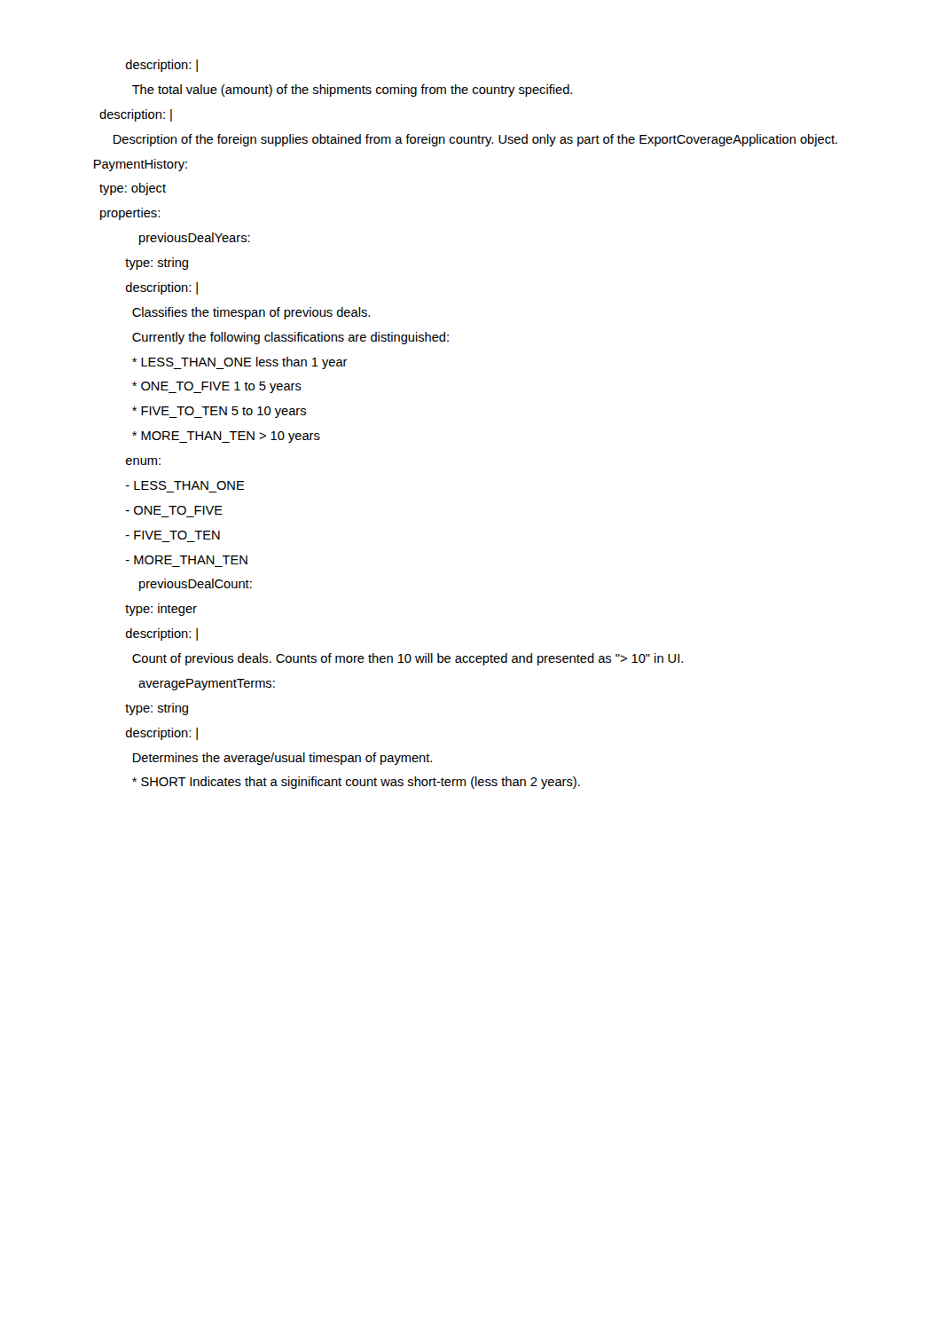description: |
The total value (amount) of the shipments coming from the country specified.
description: |
Description of the foreign supplies obtained from a foreign country. Used only as part of the ExportCoverageApplication object.
PaymentHistory:
type: object
properties:
previousDealYears:
type: string
description: |
Classifies the timespan of previous deals.
Currently the following classifications are distinguished:
* LESS_THAN_ONE less than 1 year
* ONE_TO_FIVE 1 to 5 years
* FIVE_TO_TEN 5 to 10 years
* MORE_THAN_TEN > 10 years
enum:
- LESS_THAN_ONE
- ONE_TO_FIVE
- FIVE_TO_TEN
- MORE_THAN_TEN
previousDealCount:
type: integer
description: |
Count of previous deals. Counts of more then 10 will be accepted and presented as "> 10" in UI.
averagePaymentTerms:
type: string
description: |
Determines the average/usual timespan of payment.
* SHORT Indicates that a siginificant count was short-term (less than 2 years).